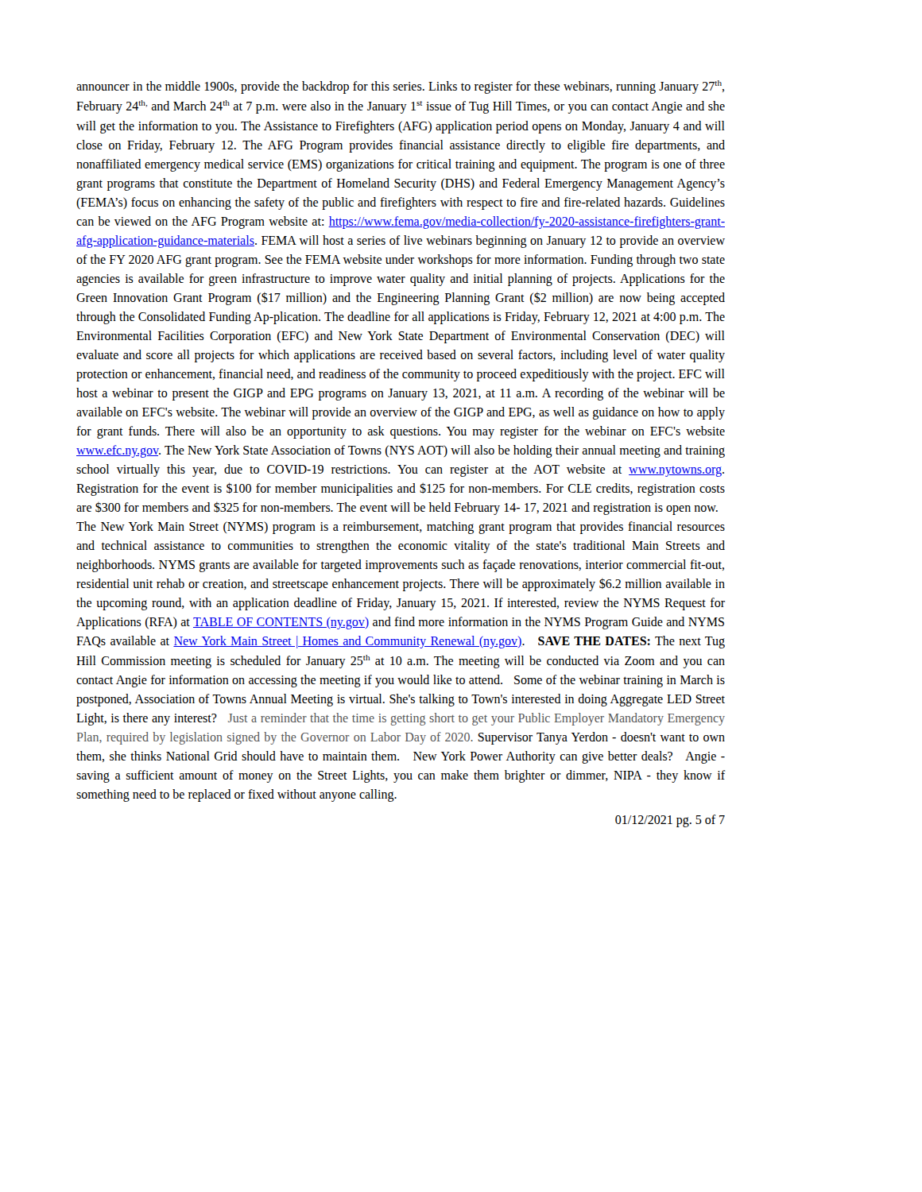announcer in the middle 1900s, provide the backdrop for this series. Links to register for these webinars, running January 27th, February 24th, and March 24th at 7 p.m. were also in the January 1st issue of Tug Hill Times, or you can contact Angie and she will get the information to you. The Assistance to Firefighters (AFG) application period opens on Monday, January 4 and will close on Friday, February 12. The AFG Program provides financial assistance directly to eligible fire departments, and nonaffiliated emergency medical service (EMS) organizations for critical training and equipment. The program is one of three grant programs that constitute the Department of Homeland Security (DHS) and Federal Emergency Management Agency’s (FEMA’s) focus on enhancing the safety of the public and firefighters with respect to fire and fire-related hazards. Guidelines can be viewed on the AFG Program website at: https://www.fema.gov/media-collection/fy-2020-assistance-firefighters-grant-afg-application-guidance-materials. FEMA will host a series of live webinars beginning on January 12 to provide an overview of the FY 2020 AFG grant program. See the FEMA website under workshops for more information. Funding through two state agencies is available for green infrastructure to improve water quality and initial planning of projects. Applications for the Green Innovation Grant Program ($17 million) and the Engineering Planning Grant ($2 million) are now being accepted through the Consolidated Funding Ap-plication. The deadline for all applications is Friday, February 12, 2021 at 4:00 p.m. The Environmental Facilities Corporation (EFC) and New York State Department of Environmental Conservation (DEC) will evaluate and score all projects for which applications are received based on several factors, including level of water quality protection or enhancement, financial need, and readiness of the community to proceed expeditiously with the project. EFC will host a webinar to present the GIGP and EPG programs on January 13, 2021, at 11 a.m. A recording of the webinar will be available on EFC's website. The webinar will provide an overview of the GIGP and EPG, as well as guidance on how to apply for grant funds. There will also be an opportunity to ask questions. You may register for the webinar on EFC's website www.efc.ny.gov. The New York State Association of Towns (NYS AOT) will also be holding their annual meeting and training school virtually this year, due to COVID-19 restrictions. You can register at the AOT website at www.nytowns.org. Registration for the event is $100 for member municipalities and $125 for non-members. For CLE credits, registration costs are $300 for members and $325 for non-members. The event will be held February 14- 17, 2021 and registration is open now. The New York Main Street (NYMS) program is a reimbursement, matching grant program that provides financial resources and technical assistance to communities to strengthen the economic vitality of the state's traditional Main Streets and neighborhoods. NYMS grants are available for targeted improvements such as façade renovations, interior commercial fit-out, residential unit rehab or creation, and streetscape enhancement projects. There will be approximately $6.2 million available in the upcoming round, with an application deadline of Friday, January 15, 2021. If interested, review the NYMS Request for Applications (RFA) at TABLE OF CONTENTS (ny.gov) and find more information in the NYMS Program Guide and NYMS FAQs available at New York Main Street | Homes and Community Renewal (ny.gov). SAVE THE DATES: The next Tug Hill Commission meeting is scheduled for January 25th at 10 a.m. The meeting will be conducted via Zoom and you can contact Angie for information on accessing the meeting if you would like to attend. Some of the webinar training in March is postponed, Association of Towns Annual Meeting is virtual. She's talking to Town's interested in doing Aggregate LED Street Light, is there any interest? Just a reminder that the time is getting short to get your Public Employer Mandatory Emergency Plan, required by legislation signed by the Governor on Labor Day of 2020. Supervisor Tanya Yerdon - doesn't want to own them, she thinks National Grid should have to maintain them. New York Power Authority can give better deals? Angie - saving a sufficient amount of money on the Street Lights, you can make them brighter or dimmer, NIPA - they know if something need to be replaced or fixed without anyone calling.
01/12/2021 pg. 5 of 7